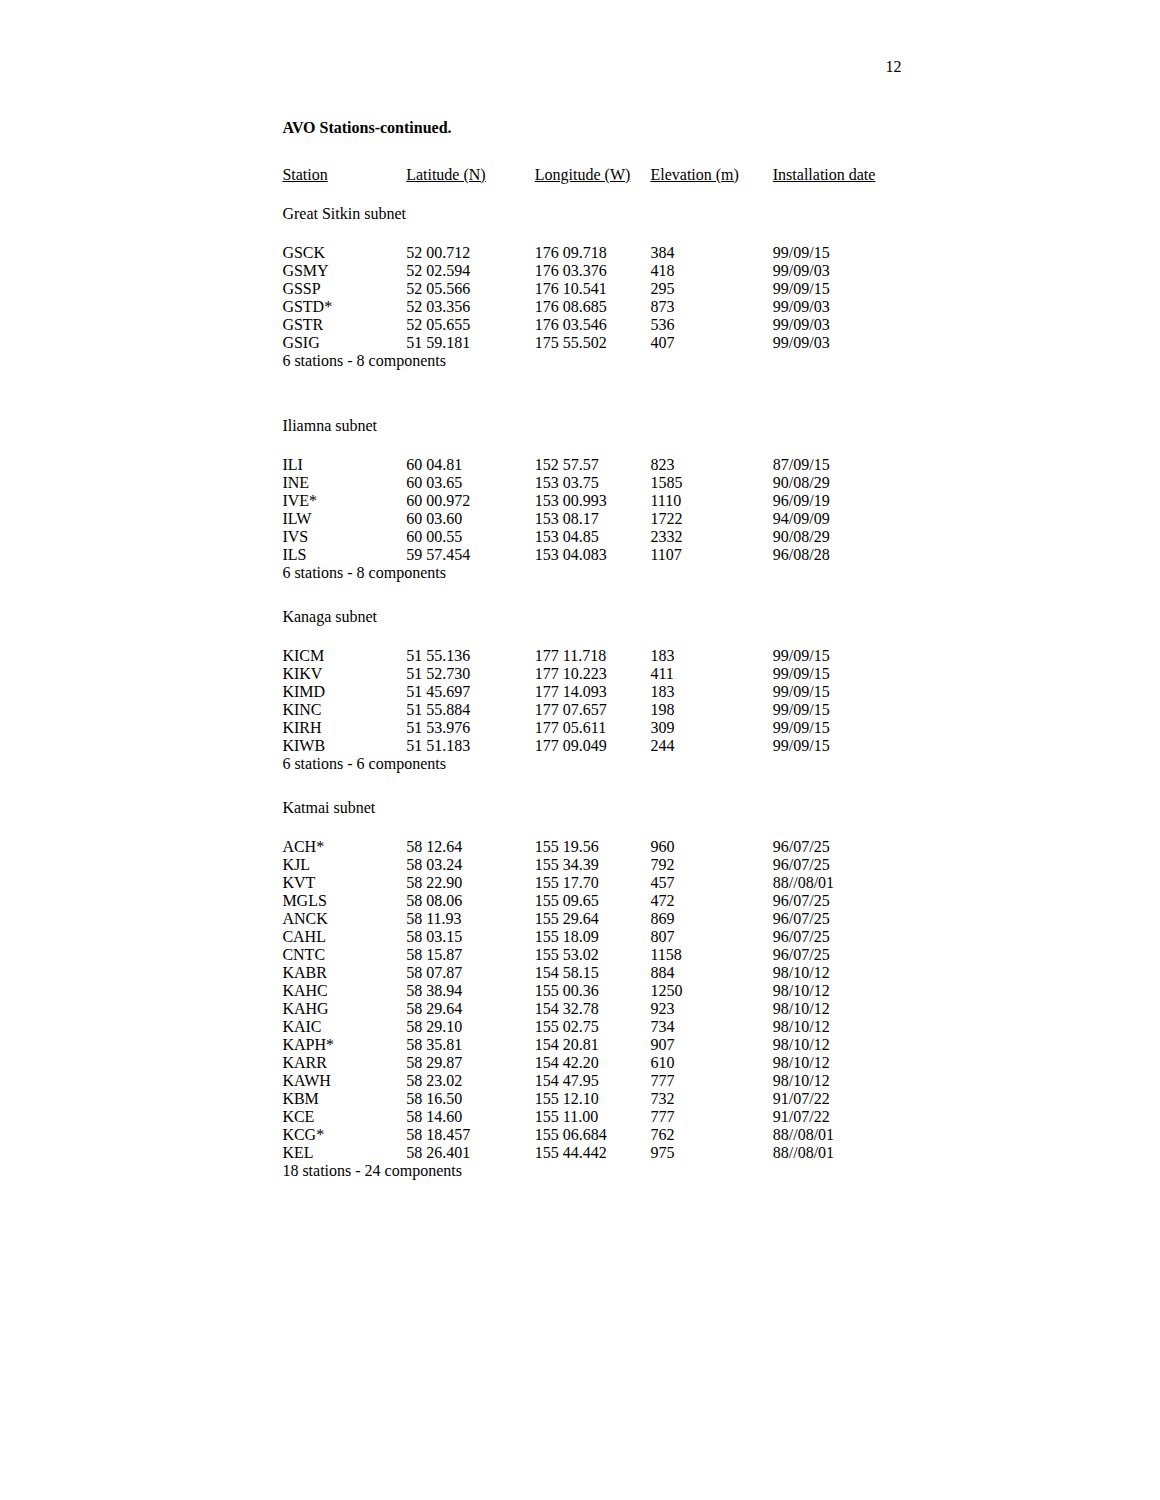12
AVO Stations-continued.
| Station | Latitude (N) | Longitude (W) | Elevation (m) | Installation date |
| --- | --- | --- | --- | --- |
| Great Sitkin subnet |
| GSCK | 52 00.712 | 176 09.718 | 384 | 99/09/15 |
| GSMY | 52 02.594 | 176 03.376 | 418 | 99/09/03 |
| GSSP | 52 05.566 | 176 10.541 | 295 | 99/09/15 |
| GSTD* | 52 03.356 | 176 08.685 | 873 | 99/09/03 |
| GSTR | 52 05.655 | 176 03.546 | 536 | 99/09/03 |
| GSIG | 51 59.181 | 175 55.502 | 407 | 99/09/03 |
| 6 stations - 8 components |
| Iliamna subnet |
| ILI | 60 04.81 | 152 57.57 | 823 | 87/09/15 |
| INE | 60 03.65 | 153 03.75 | 1585 | 90/08/29 |
| IVE* | 60 00.972 | 153 00.993 | 1110 | 96/09/19 |
| ILW | 60 03.60 | 153 08.17 | 1722 | 94/09/09 |
| IVS | 60 00.55 | 153 04.85 | 2332 | 90/08/29 |
| ILS | 59 57.454 | 153 04.083 | 1107 | 96/08/28 |
| 6 stations - 8 components |
| Kanaga subnet |
| KICM | 51 55.136 | 177 11.718 | 183 | 99/09/15 |
| KIKV | 51 52.730 | 177 10.223 | 411 | 99/09/15 |
| KIMD | 51 45.697 | 177 14.093 | 183 | 99/09/15 |
| KINC | 51 55.884 | 177 07.657 | 198 | 99/09/15 |
| KIRH | 51 53.976 | 177 05.611 | 309 | 99/09/15 |
| KIWB | 51 51.183 | 177 09.049 | 244 | 99/09/15 |
| 6 stations - 6 components |
| Katmai subnet |
| ACH* | 58 12.64 | 155 19.56 | 960 | 96/07/25 |
| KJL | 58 03.24 | 155 34.39 | 792 | 96/07/25 |
| KVT | 58 22.90 | 155 17.70 | 457 | 88//08/01 |
| MGLS | 58 08.06 | 155 09.65 | 472 | 96/07/25 |
| ANCK | 58 11.93 | 155 29.64 | 869 | 96/07/25 |
| CAHL | 58 03.15 | 155 18.09 | 807 | 96/07/25 |
| CNTC | 58 15.87 | 155 53.02 | 1158 | 96/07/25 |
| KABR | 58 07.87 | 154 58.15 | 884 | 98/10/12 |
| KAHC | 58 38.94 | 155 00.36 | 1250 | 98/10/12 |
| KAHG | 58 29.64 | 154 32.78 | 923 | 98/10/12 |
| KAIC | 58 29.10 | 155 02.75 | 734 | 98/10/12 |
| KAPH* | 58 35.81 | 154 20.81 | 907 | 98/10/12 |
| KARR | 58 29.87 | 154 42.20 | 610 | 98/10/12 |
| KAWH | 58 23.02 | 154 47.95 | 777 | 98/10/12 |
| KBM | 58 16.50 | 155 12.10 | 732 | 91/07/22 |
| KCE | 58 14.60 | 155 11.00 | 777 | 91/07/22 |
| KCG* | 58 18.457 | 155 06.684 | 762 | 88//08/01 |
| KEL | 58 26.401 | 155 44.442 | 975 | 88//08/01 |
| 18 stations - 24 components |